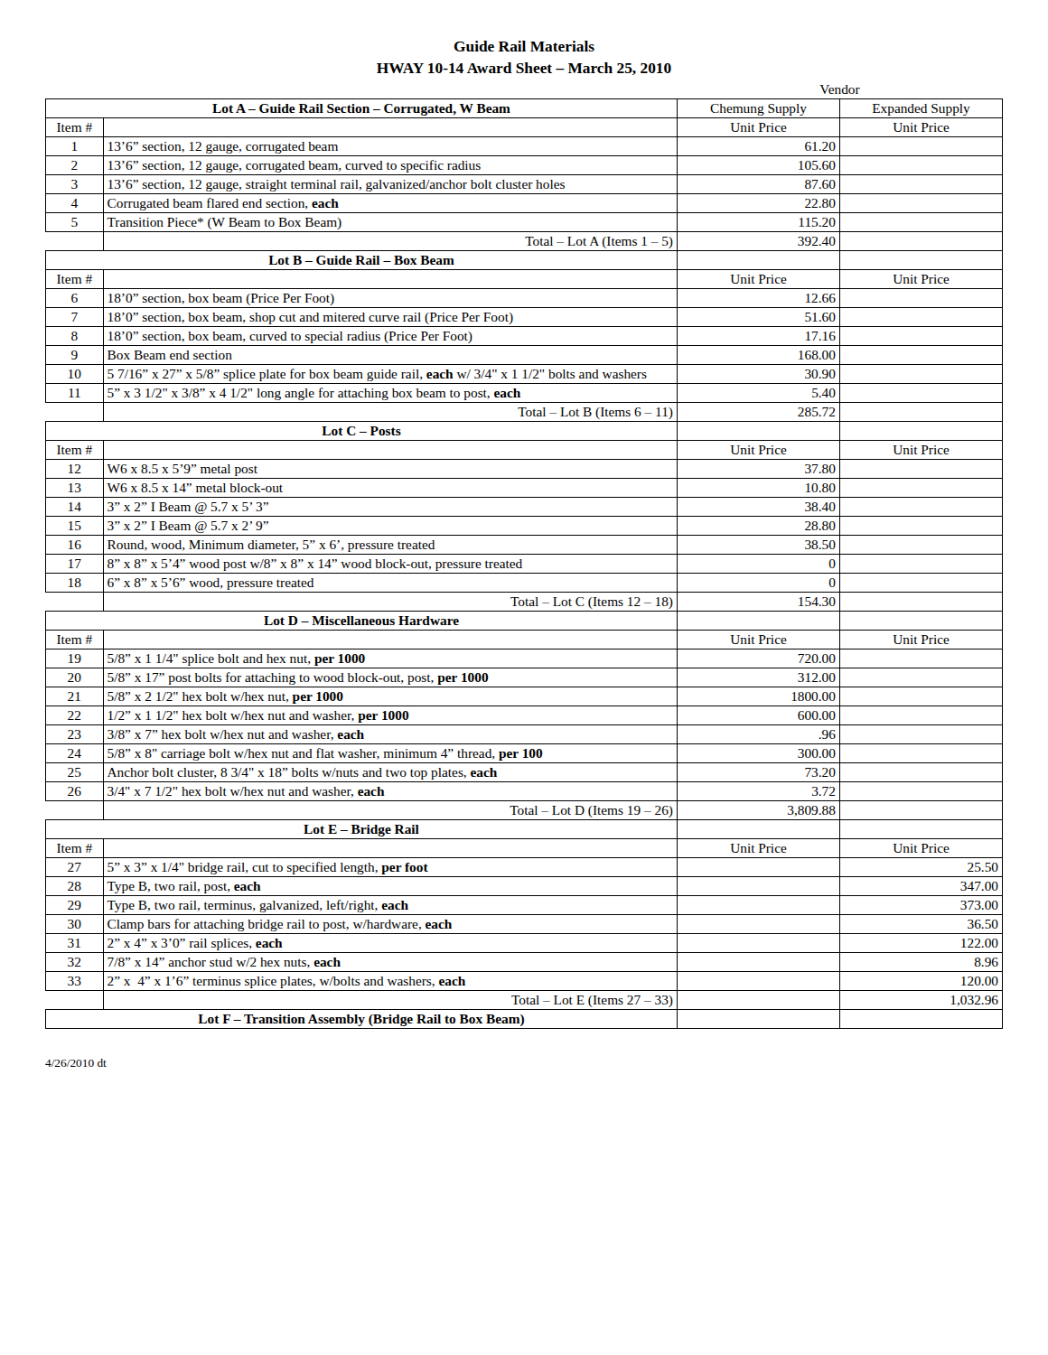Guide Rail Materials
HWAY 10-14 Award Sheet – March 25, 2010
| | | Vendor |
| Lot A – Guide Rail Section – Corrugated, W Beam | Chemung Supply | Expanded Supply |
| Item # | | Unit Price | Unit Price |
| 1 | 13’6” section, 12 gauge, corrugated beam | 61.20 | |
| 2 | 13’6” section, 12 gauge, corrugated beam, curved to specific radius | 105.60 | |
| 3 | 13’6” section, 12 gauge, straight terminal rail, galvanized/anchor bolt cluster holes | 87.60 | |
| 4 | Corrugated beam flared end section, each | 22.80 | |
| 5 | Transition Piece* (W Beam to Box Beam) | 115.20 | |
| | Total – Lot A (Items 1 – 5) | 392.40 | |
| Lot B – Guide Rail – Box Beam | | |
| Item # | | Unit Price | Unit Price |
| 6 | 18’0” section, box beam (Price Per Foot) | 12.66 | |
| 7 | 18’0” section, box beam, shop cut and mitered curve rail (Price Per Foot) | 51.60 | |
| 8 | 18’0” section, box beam, curved to special radius (Price Per Foot) | 17.16 | |
| 9 | Box Beam end section | 168.00 | |
| 10 | 5 7/16” x 27” x 5/8” splice plate for box beam guide rail, each w/ 3/4" x 1 1/2" bolts and washers | 30.90 | |
| 11 | 5” x 3 1/2" x 3/8” x 4 1/2" long angle for attaching box beam to post, each | 5.40 | |
| | Total – Lot B (Items 6 – 11) | 285.72 | |
| Lot C – Posts | | |
| Item # | | Unit Price | Unit Price |
| 12 | W6 x 8.5 x 5’9” metal post | 37.80 | |
| 13 | W6 x 8.5 x 14” metal block-out | 10.80 | |
| 14 | 3” x 2” I Beam @ 5.7 x 5’ 3” | 38.40 | |
| 15 | 3” x 2” I Beam @ 5.7 x 2’ 9” | 28.80 | |
| 16 | Round, wood, Minimum diameter, 5” x 6’, pressure treated | 38.50 | |
| 17 | 8” x 8” x 5’4” wood post w/8” x 8” x 14” wood block-out, pressure treated | 0 | |
| 18 | 6” x 8” x 5’6” wood, pressure treated | 0 | |
| | Total – Lot C (Items 12 – 18) | 154.30 | |
| Lot D – Miscellaneous Hardware | | |
| Item # | | Unit Price | Unit Price |
| 19 | 5/8” x 1 1/4" splice bolt and hex nut, per 1000 | 720.00 | |
| 20 | 5/8” x 17” post bolts for attaching to wood block-out, post, per 1000 | 312.00 | |
| 21 | 5/8” x 2 1/2" hex bolt w/hex nut, per 1000 | 1800.00 | |
| 22 | 1/2” x 1 1/2" hex bolt w/hex nut and washer, per 1000 | 600.00 | |
| 23 | 3/8” x 7” hex bolt w/hex nut and washer, each | .96 | |
| 24 | 5/8” x 8" carriage bolt w/hex nut and flat washer, minimum 4” thread, per 100 | 300.00 | |
| 25 | Anchor bolt cluster, 8 3/4" x 18” bolts w/nuts and two top plates, each | 73.20 | |
| 26 | 3/4" x 7 1/2" hex bolt w/hex nut and washer, each | 3.72 | |
| | Total – Lot D (Items 19 – 26) | 3,809.88 | |
| Lot E – Bridge Rail | | |
| Item # | | Unit Price | Unit Price |
| 27 | 5” x 3” x 1/4" bridge rail, cut to specified length, per foot | | 25.50 |
| 28 | Type B, two rail, post, each | | 347.00 |
| 29 | Type B, two rail, terminus, galvanized, left/right, each | | 373.00 |
| 30 | Clamp bars for attaching bridge rail to post, w/hardware, each | | 36.50 |
| 31 | 2” x 4” x 3’0” rail splices, each | | 122.00 |
| 32 | 7/8” x 14” anchor stud w/2 hex nuts, each | | 8.96 |
| 33 | 2” x 4” x 1’6” terminus splice plates, w/bolts and washers, each | | 120.00 |
| | Total – Lot E (Items 27 – 33) | | 1,032.96 |
| Lot F – Transition Assembly (Bridge Rail to Box Beam) | | |
4/26/2010 dt